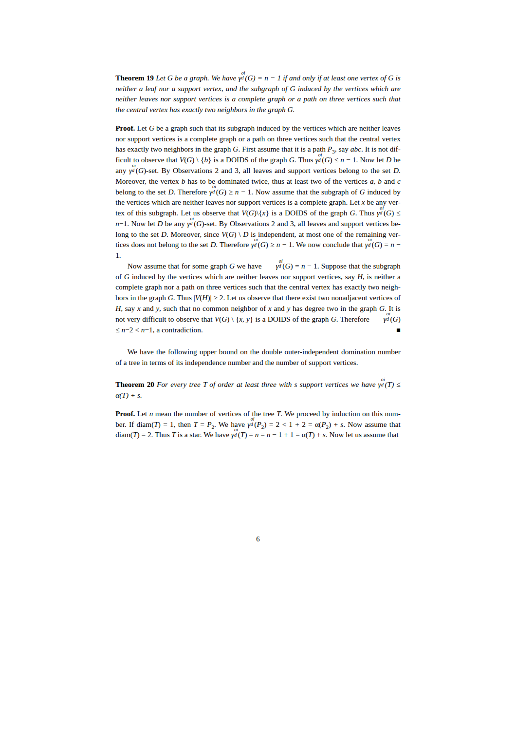Theorem 19 Let G be a graph. We have γoi doi(G) = n − 1 if and only if at least one vertex of G is neither a leaf nor a support vertex, and the subgraph of G induced by the vertices which are neither leaves nor support vertices is a complete graph or a path on three vertices such that the central vertex has exactly two neighbors in the graph G.
Proof. Let G be a graph such that its subgraph induced by the vertices which are neither leaves nor support vertices is a complete graph or a path on three vertices such that the central vertex has exactly two neighbors in the graph G. First assume that it is a path P3, say abc. It is not difficult to observe that V(G) \ {b} is a DOIDS of the graph G. Thus γoi doi(G) ≤ n − 1. Now let D be any γoi doi(G)-set. By Observations 2 and 3, all leaves and support vertices belong to the set D. Moreover, the vertex b has to be dominated twice, thus at least two of the vertices a, b and c belong to the set D. Therefore γoi doi(G) ≥ n − 1. Now assume that the subgraph of G induced by the vertices which are neither leaves nor support vertices is a complete graph. Let x be any vertex of this subgraph. Let us observe that V(G)\{x} is a DOIDS of the graph G. Thus γoi doi(G) ≤ n−1. Now let D be any γoi doi(G)-set. By Observations 2 and 3, all leaves and support vertices belong to the set D. Moreover, since V(G) \ D is independent, at most one of the remaining vertices does not belong to the set D. Therefore γoi doi(G) ≥ n − 1. We now conclude that γoi doi(G) = n − 1.
Now assume that for some graph G we have γoi doi(G) = n − 1. Suppose that the subgraph of G induced by the vertices which are neither leaves nor support vertices, say H, is neither a complete graph nor a path on three vertices such that the central vertex has exactly two neighbors in the graph G. Thus |V(H)| ≥ 2. Let us observe that there exist two nonadjacent vertices of H, say x and y, such that no common neighbor of x and y has degree two in the graph G. It is not very difficult to observe that V(G) \ {x, y} is a DOIDS of the graph G. Therefore γoi doi(G) ≤ n−2 < n−1, a contradiction.
We have the following upper bound on the double outer-independent domination number of a tree in terms of its independence number and the number of support vertices.
Theorem 20 For every tree T of order at least three with s support vertices we have γoi doi(T) ≤ α(T) + s.
Proof. Let n mean the number of vertices of the tree T. We proceed by induction on this number. If diam(T) = 1, then T = P2. We have γoi doi(P2) = 2 < 1 + 2 = α(P2) + s. Now assume that diam(T) = 2. Thus T is a star. We have γoi doi(T) = n = n − 1 + 1 = α(T) + s. Now let us assume that
6